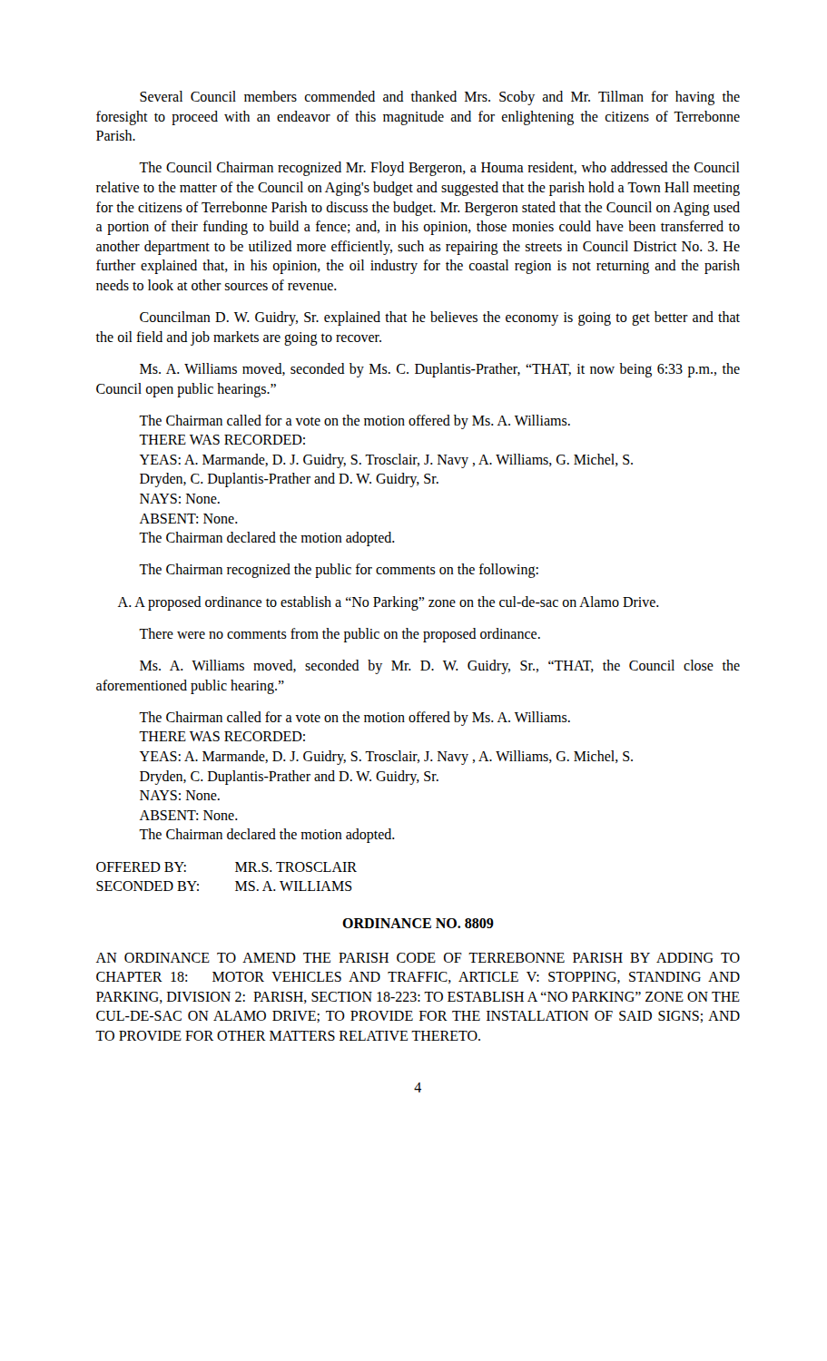Several Council members commended and thanked Mrs. Scoby and Mr. Tillman for having the foresight to proceed with an endeavor of this magnitude and for enlightening the citizens of Terrebonne Parish.
The Council Chairman recognized Mr. Floyd Bergeron, a Houma resident, who addressed the Council relative to the matter of the Council on Aging's budget and suggested that the parish hold a Town Hall meeting for the citizens of Terrebonne Parish to discuss the budget. Mr. Bergeron stated that the Council on Aging used a portion of their funding to build a fence; and, in his opinion, those monies could have been transferred to another department to be utilized more efficiently, such as repairing the streets in Council District No. 3. He further explained that, in his opinion, the oil industry for the coastal region is not returning and the parish needs to look at other sources of revenue.
Councilman D. W. Guidry, Sr. explained that he believes the economy is going to get better and that the oil field and job markets are going to recover.
Ms. A. Williams moved, seconded by Ms. C. Duplantis-Prather, “THAT, it now being 6:33 p.m., the Council open public hearings.”
The Chairman called for a vote on the motion offered by Ms. A. Williams.
THERE WAS RECORDED:
YEAS: A. Marmande, D. J. Guidry, S. Trosclair, J. Navy , A. Williams, G. Michel, S.
Dryden, C. Duplantis-Prather and D. W. Guidry, Sr.
NAYS: None.
ABSENT: None.
The Chairman declared the motion adopted.
The Chairman recognized the public for comments on the following:
A. A proposed ordinance to establish a “No Parking” zone on the cul-de-sac on Alamo Drive.
There were no comments from the public on the proposed ordinance.
Ms. A. Williams moved, seconded by Mr. D. W. Guidry, Sr., “THAT, the Council close the aforementioned public hearing.”
The Chairman called for a vote on the motion offered by Ms. A. Williams.
THERE WAS RECORDED:
YEAS: A. Marmande, D. J. Guidry, S. Trosclair, J. Navy , A. Williams, G. Michel, S.
Dryden, C. Duplantis-Prather and D. W. Guidry, Sr.
NAYS: None.
ABSENT: None.
The Chairman declared the motion adopted.
| OFFERED BY: | MR.S. TROSCLAIR |
| SECONDED BY: | MS. A. WILLIAMS |
ORDINANCE NO. 8809
AN ORDINANCE TO AMEND THE PARISH CODE OF TERREBONNE PARISH BY ADDING TO CHAPTER 18: MOTOR VEHICLES AND TRAFFIC, ARTICLE V: STOPPING, STANDING AND PARKING, DIVISION 2: PARISH, SECTION 18-223: TO ESTABLISH A “NO PARKING” ZONE ON THE CUL-DE-SAC ON ALAMO DRIVE; TO PROVIDE FOR THE INSTALLATION OF SAID SIGNS; AND TO PROVIDE FOR OTHER MATTERS RELATIVE THERETO.
4